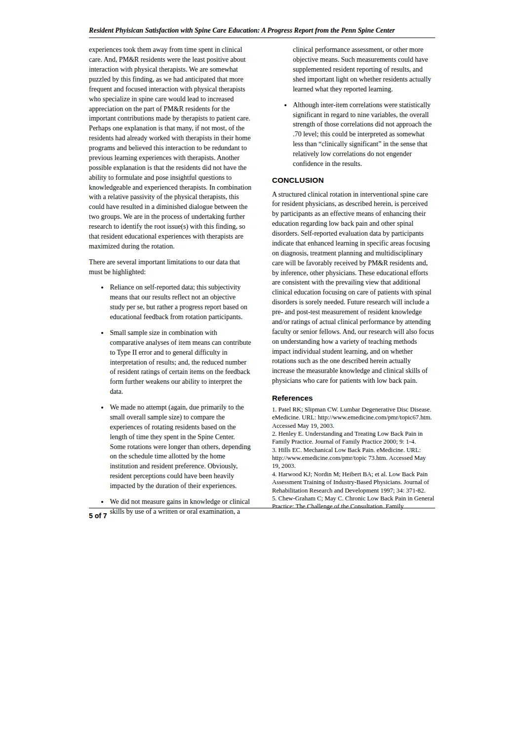Resident Phyisican Satisfaction with Spine Care Education: A Progress Report from the Penn Spine Center
experiences took them away from time spent in clinical care. And, PM&R residents were the least positive about interaction with physical therapists. We are somewhat puzzled by this finding, as we had anticipated that more frequent and focused interaction with physical therapists who specialize in spine care would lead to increased appreciation on the part of PM&R residents for the important contributions made by therapists to patient care. Perhaps one explanation is that many, if not most, of the residents had already worked with therapists in their home programs and believed this interaction to be redundant to previous learning experiences with therapists. Another possible explanation is that the residents did not have the ability to formulate and pose insightful questions to knowledgeable and experienced therapists. In combination with a relative passivity of the physical therapists, this could have resulted in a diminished dialogue between the two groups. We are in the process of undertaking further research to identify the root issue(s) with this finding, so that resident educational experiences with therapists are maximized during the rotation.
There are several important limitations to our data that must be highlighted:
Reliance on self-reported data; this subjectivity means that our results reflect not an objective study per se, but rather a progress report based on educational feedback from rotation participants.
Small sample size in combination with comparative analyses of item means can contribute to Type II error and to general difficulty in interpretation of results; and, the reduced number of resident ratings of certain items on the feedback form further weakens our ability to interpret the data.
We made no attempt (again, due primarily to the small overall sample size) to compare the experiences of rotating residents based on the length of time they spent in the Spine Center. Some rotations were longer than others, depending on the schedule time allotted by the home institution and resident preference. Obviously, resident perceptions could have been heavily impacted by the duration of their experiences.
We did not measure gains in knowledge or clinical skills by use of a written or oral examination, a clinical performance assessment, or other more objective means. Such measurements could have supplemented resident reporting of results, and shed important light on whether residents actually learned what they reported learning.
Although inter-item correlations were statistically significant in regard to nine variables, the overall strength of those correlations did not approach the .70 level; this could be interpreted as somewhat less than “clinically significant” in the sense that relatively low correlations do not engender confidence in the results.
CONCLUSION
A structured clinical rotation in interventional spine care for resident physicians, as described herein, is perceived by participants as an effective means of enhancing their education regarding low back pain and other spinal disorders. Self-reported evaluation data by participants indicate that enhanced learning in specific areas focusing on diagnosis, treatment planning and multidisciplinary care will be favorably received by PM&R residents and, by inference, other physicians. These educational efforts are consistent with the prevailing view that additional clinical education focusing on care of patients with spinal disorders is sorely needed. Future research will include a pre- and post-test measurement of resident knowledge and/or ratings of actual clinical performance by attending faculty or senior fellows. And, our research will also focus on understanding how a variety of teaching methods impact individual student learning, and on whether rotations such as the one described herein actually increase the measurable knowledge and clinical skills of physicians who care for patients with low back pain.
References
1. Patel RK; Slipman CW. Lumbar Degenerative Disc Disease. eMedicine. URL: http://www.emedicine.com/pmr/topic67.htm. Accessed May 19, 2003.
2. Henley E. Understanding and Treating Low Back Pain in Family Practice. Journal of Family Practice 2000; 9: 1-4.
3. Hills EC. Mechanical Low Back Pain. eMedicine. URL: http://www.emedicine.com/pmr/topic 73.htm. Accessed May 19, 2003.
4. Harwood KJ; Nordin M; Heibert BA; et al. Low Back Pain Assessment Training of Industry-Based Physicians. Journal of Rehabilitation Research and Development 1997; 34: 371-82.
5. Chew-Graham C; May C. Chronic Low Back Pain in General Practice: The Challenge of the Consultation. Family
5 of 7